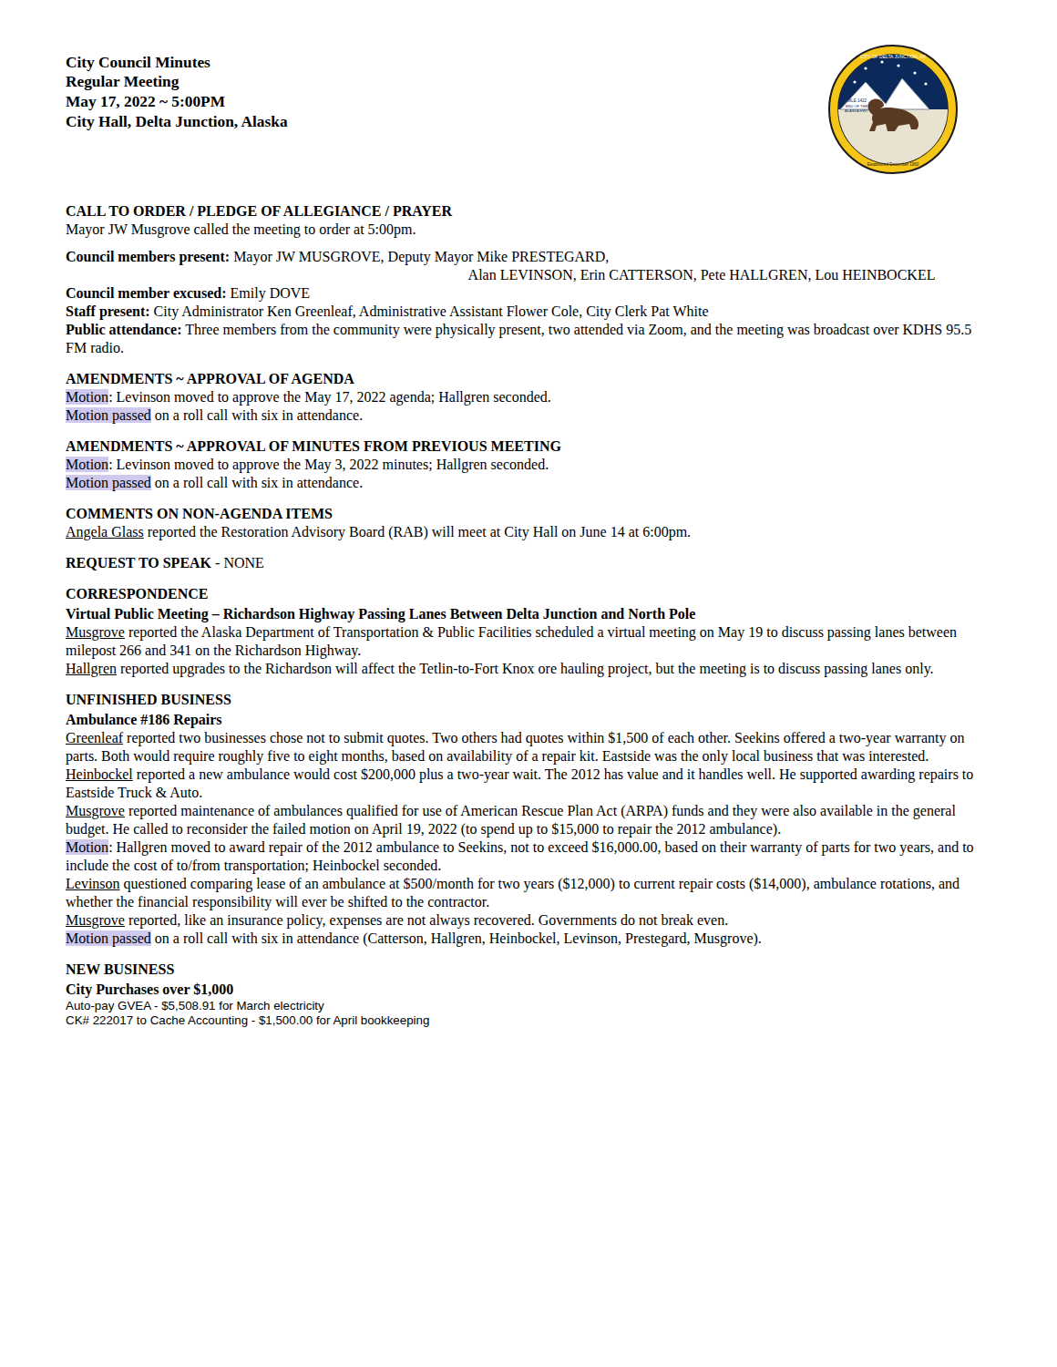City Council Minutes
Regular Meeting
May 17, 2022 ~ 5:00PM
City Hall, Delta Junction, Alaska
City of Delta Junction Alaska seal CITY OF DELTA JUNCTION, AK MILE 1422 END OF THE ALASKA HWY Established December 1960
CALL TO ORDER / PLEDGE OF ALLEGIANCE / PRAYER
Mayor JW Musgrove called the meeting to order at 5:00pm.
Council members present: Mayor JW MUSGROVE, Deputy Mayor Mike PRESTEGARD,
Alan LEVINSON, Erin CATTERSON, Pete HALLGREN, Lou HEINBOCKEL
Council member excused: Emily DOVE
Staff present: City Administrator Ken Greenleaf, Administrative Assistant Flower Cole, City Clerk Pat White
Public attendance: Three members from the community were physically present, two attended via Zoom, and the meeting was broadcast over KDHS 95.5 FM radio.
AMENDMENTS ~ APPROVAL OF AGENDA
Motion: Levinson moved to approve the May 17, 2022 agenda; Hallgren seconded.
Motion passed on a roll call with six in attendance.
AMENDMENTS ~ APPROVAL OF MINUTES FROM PREVIOUS MEETING
Motion: Levinson moved to approve the May 3, 2022 minutes; Hallgren seconded.
Motion passed on a roll call with six in attendance.
COMMENTS ON NON-AGENDA ITEMS
Angela Glass reported the Restoration Advisory Board (RAB) will meet at City Hall on June 14 at 6:00pm.
REQUEST TO SPEAK - none
CORRESPONDENCE
Virtual Public Meeting – Richardson Highway Passing Lanes Between Delta Junction and North Pole
Musgrove reported the Alaska Department of Transportation & Public Facilities scheduled a virtual meeting on May 19 to discuss passing lanes between milepost 266 and 341 on the Richardson Highway.
Hallgren reported upgrades to the Richardson will affect the Tetlin-to-Fort Knox ore hauling project, but the meeting is to discuss passing lanes only.
UNFINISHED BUSINESS
Ambulance #186 Repairs
Greenleaf reported two businesses chose not to submit quotes. Two others had quotes within $1,500 of each other. Seekins offered a two-year warranty on parts. Both would require roughly five to eight months, based on availability of a repair kit. Eastside was the only local business that was interested.
Heinbockel reported a new ambulance would cost $200,000 plus a two-year wait. The 2012 has value and it handles well. He supported awarding repairs to Eastside Truck & Auto.
Musgrove reported maintenance of ambulances qualified for use of American Rescue Plan Act (ARPA) funds and they were also available in the general budget. He called to reconsider the failed motion on April 19, 2022 (to spend up to $15,000 to repair the 2012 ambulance).
Motion: Hallgren moved to award repair of the 2012 ambulance to Seekins, not to exceed $16,000.00, based on their warranty of parts for two years, and to include the cost of to/from transportation; Heinbockel seconded.
Levinson questioned comparing lease of an ambulance at $500/month for two years ($12,000) to current repair costs ($14,000), ambulance rotations, and whether the financial responsibility will ever be shifted to the contractor.
Musgrove reported, like an insurance policy, expenses are not always recovered. Governments do not break even.
Motion passed on a roll call with six in attendance (Catterson, Hallgren, Heinbockel, Levinson, Prestegard, Musgrove).
NEW BUSINESS
City Purchases over $1,000
Auto-pay GVEA - $5,508.91 for March electricity
CK# 222017 to Cache Accounting - $1,500.00 for April bookkeeping